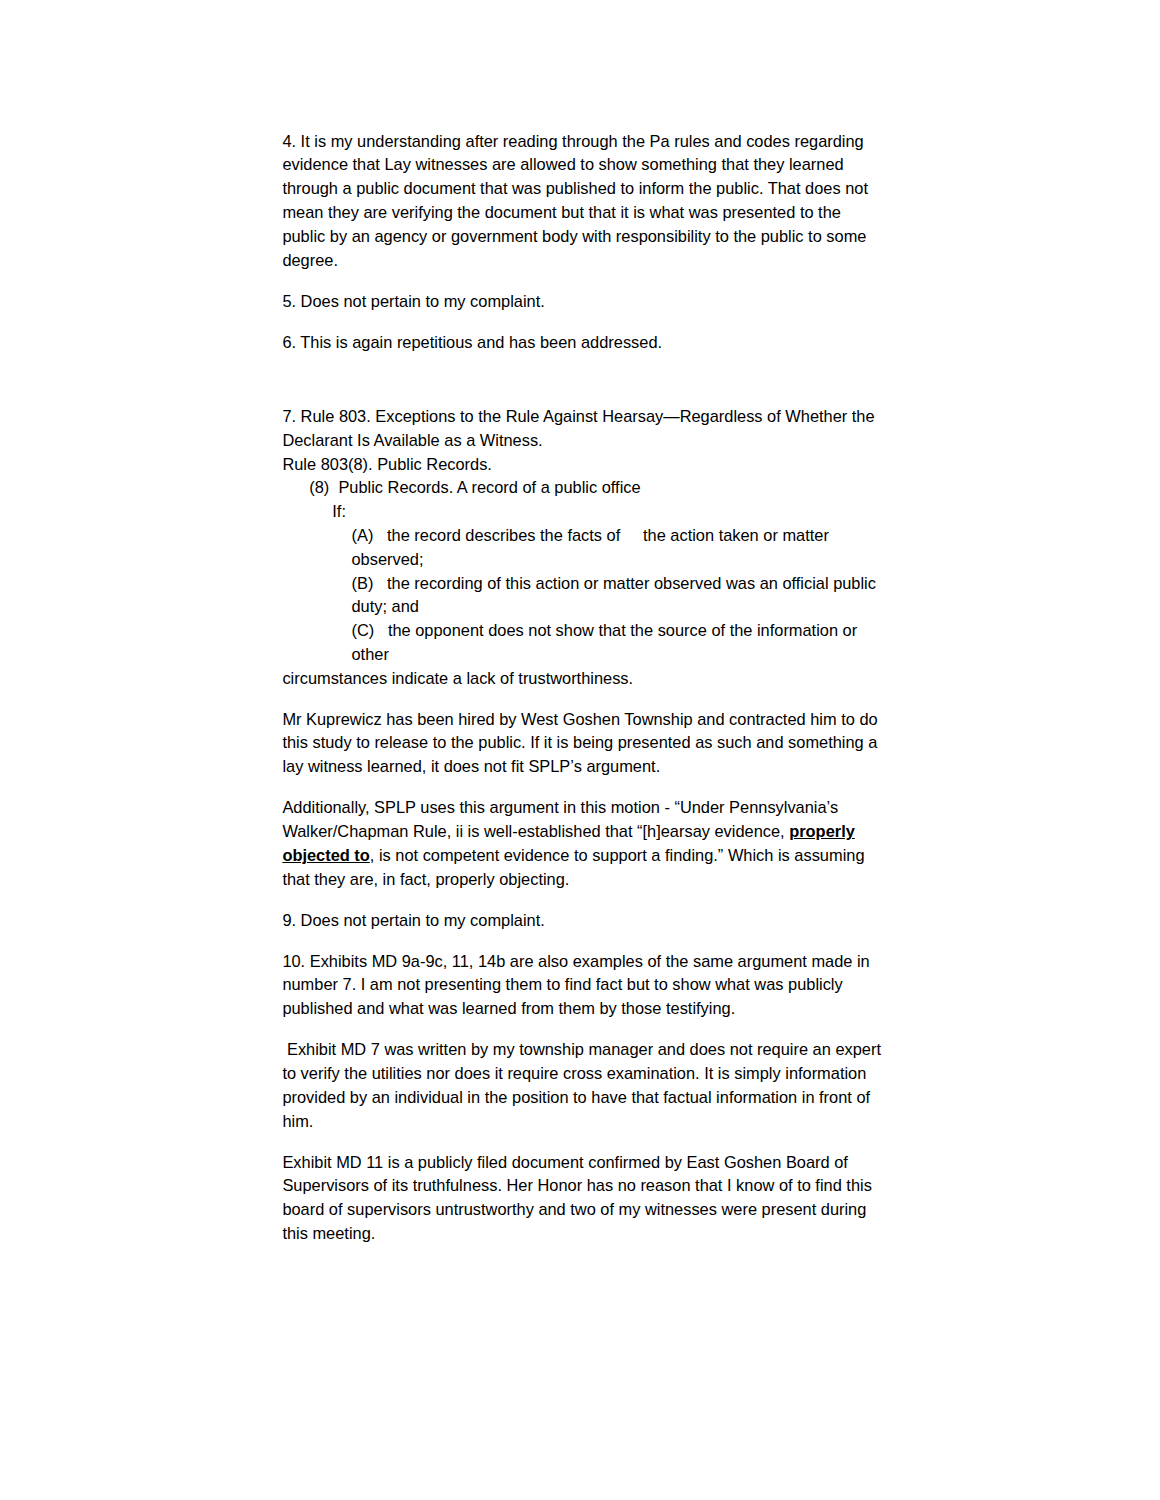4. It is my understanding after reading through the Pa rules and codes regarding evidence that Lay witnesses are allowed to show something that they learned through a public document that was published to inform the public. That does not mean they are verifying the document but that it is what was presented to the public by an agency or government body with responsibility to the public to some degree.
5. Does not pertain to my complaint.
6. This is again repetitious and has been addressed.
7. Rule 803. Exceptions to the Rule Against Hearsay—Regardless of Whether the Declarant Is Available as a Witness.
Rule 803(8). Public Records.
(8) Public Records. A record of a public office
If:
(A) the record describes the facts of the action taken or matter observed;
(B) the recording of this action or matter observed was an official public duty; and
(C) the opponent does not show that the source of the information or other
circumstances indicate a lack of trustworthiness.
Mr Kuprewicz has been hired by West Goshen Township and contracted him to do this study to release to the public. If it is being presented as such and something a lay witness learned, it does not fit SPLP’s argument.
Additionally, SPLP uses this argument in this motion - “Under Pennsylvania’s Walker/Chapman Rule, ii is well-established that “[h]earsay evidence, properly objected to, is not competent evidence to support a finding.” Which is assuming that they are, in fact, properly objecting.
9. Does not pertain to my complaint.
10. Exhibits MD 9a-9c, 11, 14b are also examples of the same argument made in number 7. I am not presenting them to find fact but to show what was publicly published and what was learned from them by those testifying.
Exhibit MD 7 was written by my township manager and does not require an expert to verify the utilities nor does it require cross examination. It is simply information provided by an individual in the position to have that factual information in front of him.
Exhibit MD 11 is a publicly filed document confirmed by East Goshen Board of Supervisors of its truthfulness. Her Honor has no reason that I know of to find this board of supervisors untrustworthy and two of my witnesses were present during this meeting.